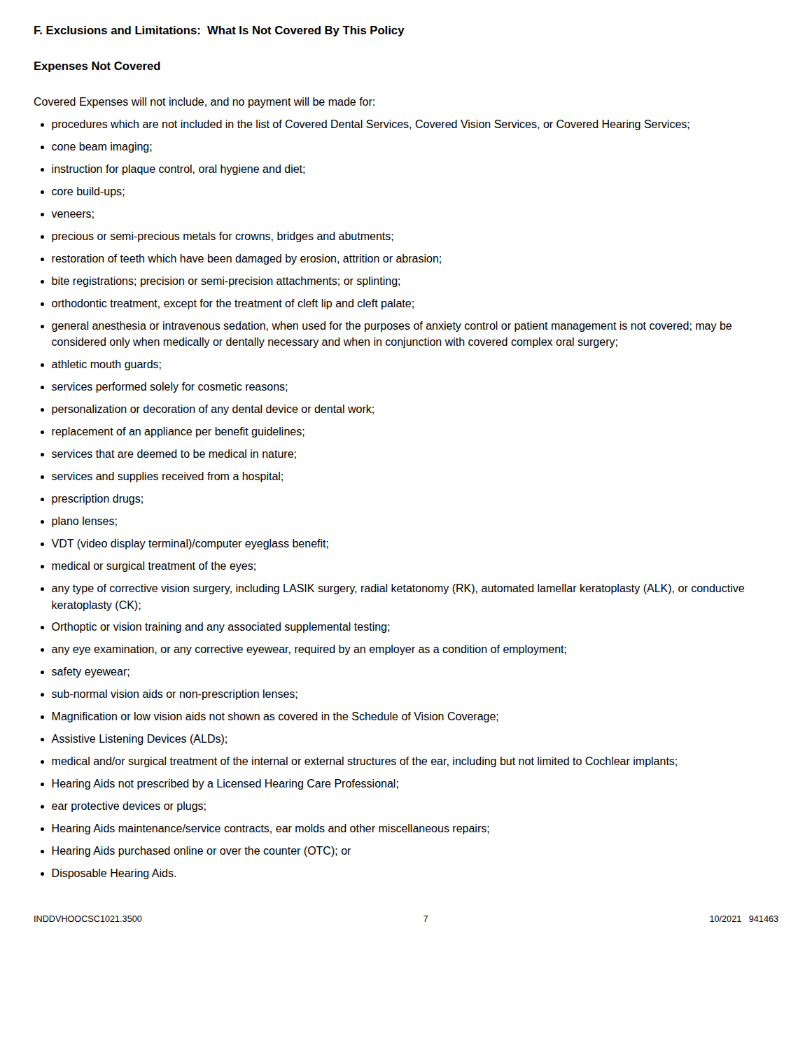F. Exclusions and Limitations: What Is Not Covered By This Policy
Expenses Not Covered
Covered Expenses will not include, and no payment will be made for:
procedures which are not included in the list of Covered Dental Services, Covered Vision Services, or Covered Hearing Services;
cone beam imaging;
instruction for plaque control, oral hygiene and diet;
core build-ups;
veneers;
precious or semi-precious metals for crowns, bridges and abutments;
restoration of teeth which have been damaged by erosion, attrition or abrasion;
bite registrations; precision or semi-precision attachments; or splinting;
orthodontic treatment, except for the treatment of cleft lip and cleft palate;
general anesthesia or intravenous sedation, when used for the purposes of anxiety control or patient management is not covered; may be considered only when medically or dentally necessary and when in conjunction with covered complex oral surgery;
athletic mouth guards;
services performed solely for cosmetic reasons;
personalization or decoration of any dental device or dental work;
replacement of an appliance per benefit guidelines;
services that are deemed to be medical in nature;
services and supplies received from a hospital;
prescription drugs;
plano lenses;
VDT (video display terminal)/computer eyeglass benefit;
medical or surgical treatment of the eyes;
any type of corrective vision surgery, including LASIK surgery, radial ketatonomy (RK), automated lamellar keratoplasty (ALK), or conductive keratoplasty (CK);
Orthoptic or vision training and any associated supplemental testing;
any eye examination, or any corrective eyewear, required by an employer as a condition of employment;
safety eyewear;
sub-normal vision aids or non-prescription lenses;
Magnification or low vision aids not shown as covered in the Schedule of Vision Coverage;
Assistive Listening Devices (ALDs);
medical and/or surgical treatment of the internal or external structures of the ear, including but not limited to Cochlear implants;
Hearing Aids not prescribed by a Licensed Hearing Care Professional;
ear protective devices or plugs;
Hearing Aids maintenance/service contracts, ear molds and other miscellaneous repairs;
Hearing Aids purchased online or over the counter (OTC); or
Disposable Hearing Aids.
INDDVHOOCSC1021.3500
7
10/2021 941463